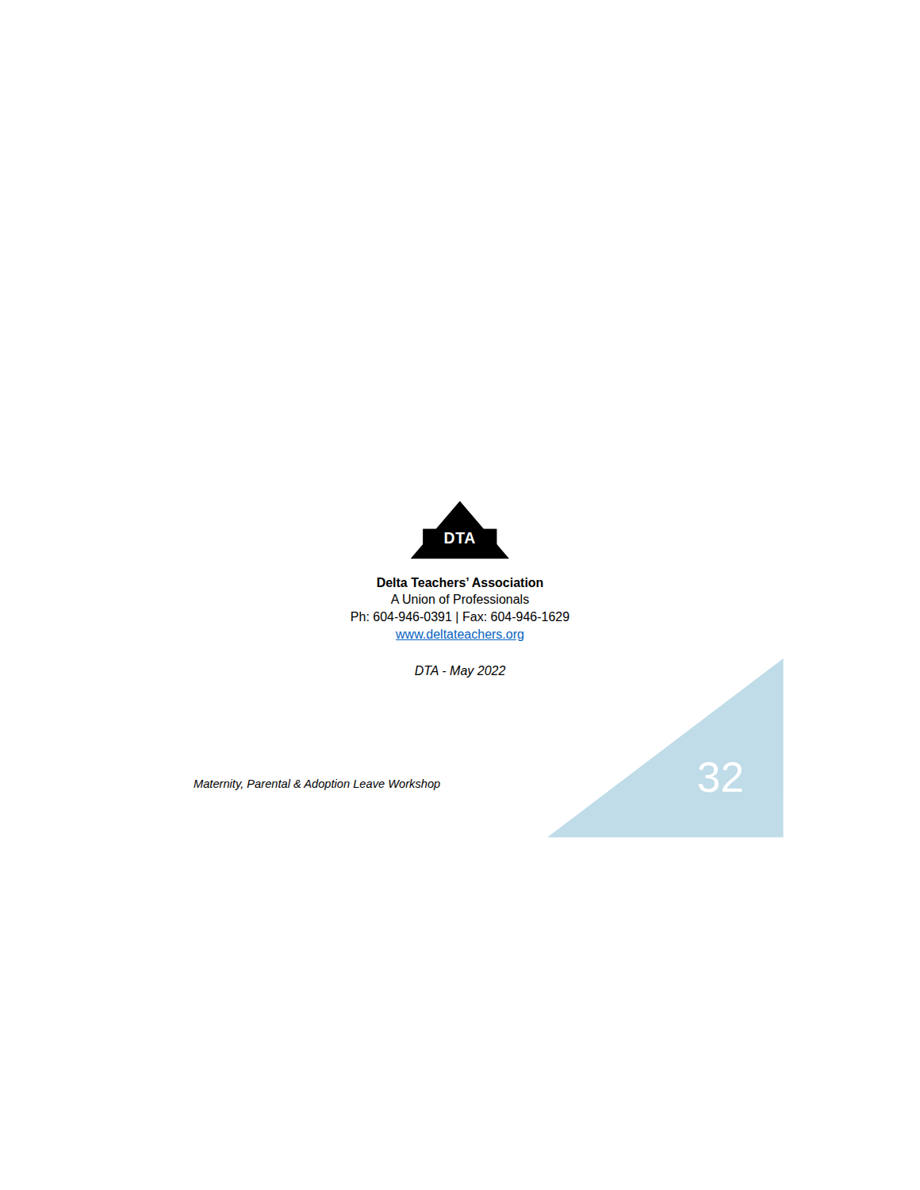DTA
Delta Teachers’ Association
A Union of Professionals
Ph: 604-946-0391 | Fax: 604-946-1629
www.deltateachers.org
DTA - May 2022
Maternity, Parental & Adoption Leave Workshop
32